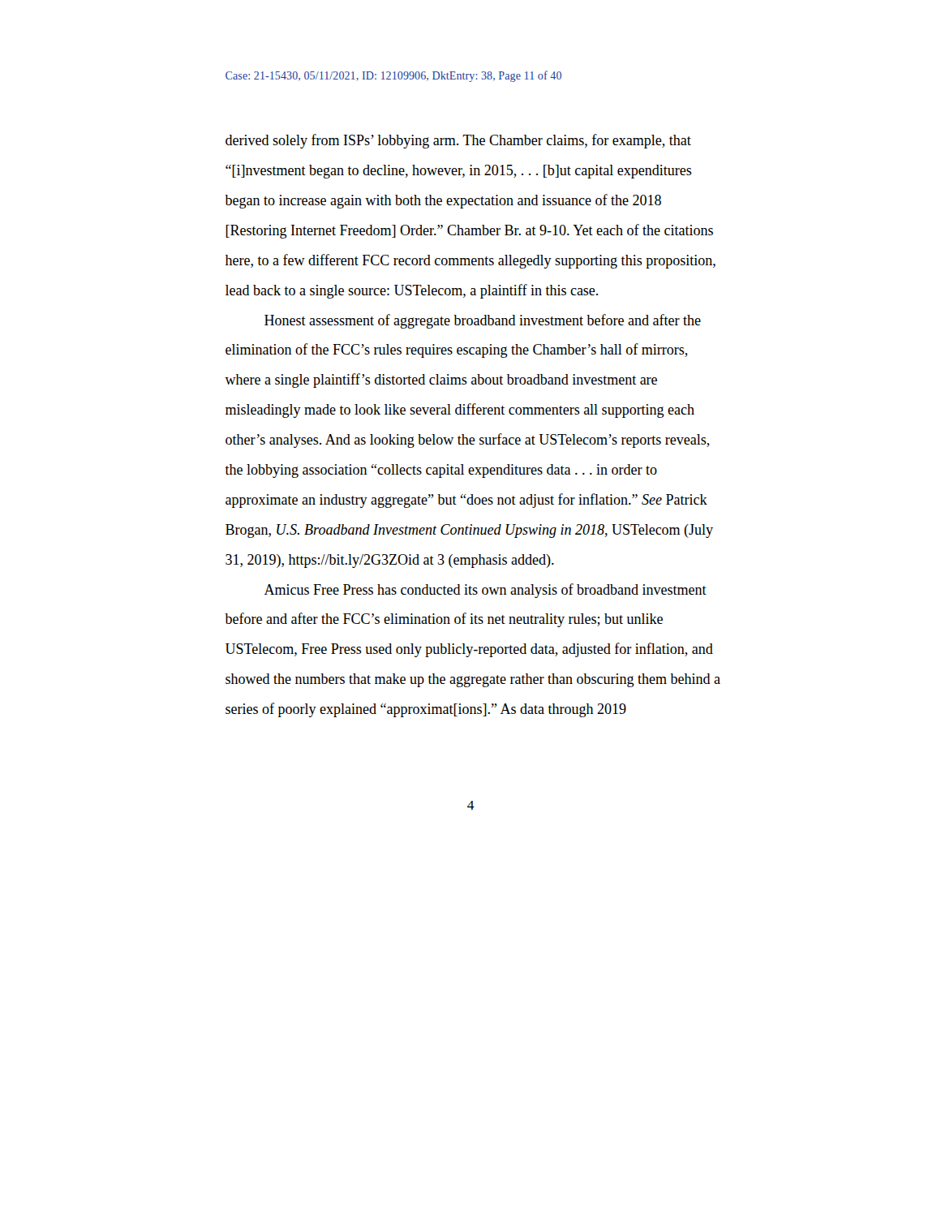Case: 21-15430, 05/11/2021, ID: 12109906, DktEntry: 38, Page 11 of 40
derived solely from ISPs’ lobbying arm. The Chamber claims, for example, that “[i]nvestment began to decline, however, in 2015, . . . [b]ut capital expenditures began to increase again with both the expectation and issuance of the 2018 [Restoring Internet Freedom] Order.” Chamber Br. at 9-10. Yet each of the citations here, to a few different FCC record comments allegedly supporting this proposition, lead back to a single source: USTelecom, a plaintiff in this case.
Honest assessment of aggregate broadband investment before and after the elimination of the FCC’s rules requires escaping the Chamber’s hall of mirrors, where a single plaintiff’s distorted claims about broadband investment are misleadingly made to look like several different commenters all supporting each other’s analyses. And as looking below the surface at USTelecom’s reports reveals, the lobbying association “collects capital expenditures data . . . in order to approximate an industry aggregate” but “does not adjust for inflation.” See Patrick Brogan, U.S. Broadband Investment Continued Upswing in 2018, USTelecom (July 31, 2019), https://bit.ly/2G3ZOid at 3 (emphasis added).
Amicus Free Press has conducted its own analysis of broadband investment before and after the FCC’s elimination of its net neutrality rules; but unlike USTelecom, Free Press used only publicly-reported data, adjusted for inflation, and showed the numbers that make up the aggregate rather than obscuring them behind a series of poorly explained “approximat[ions].” As data through 2019
4